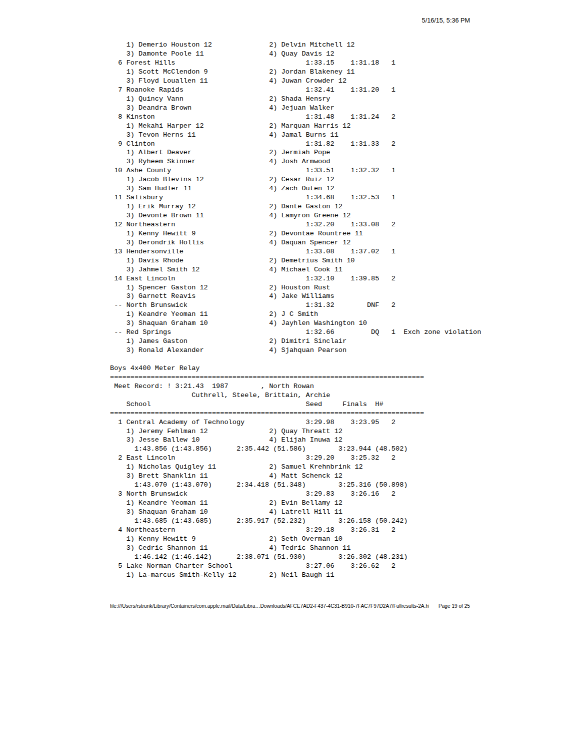5/16/15, 5:36 PM
    1) Demerio Houston 12              2) Delvin Mitchell 12
    3) Damonte Poole 11                4) Quay Davis 12
  6 Forest Hills                                1:33.15    1:31.18   1
    1) Scott McClendon 9               2) Jordan Blakeney 11
    3) Floyd Louallen 11               4) Juwan Crowder 12
  7 Roanoke Rapids                              1:32.41    1:31.20   1
    1) Quincy Vann                     2) Shada Hensry
    3) Deandra Brown                   4) Jejuan Walker
  8 Kinston                                     1:31.48    1:31.24   2
    1) Mekahi Harper 12                2) Marquan Harris 12
    3) Tevon Herns 11                  4) Jamal Burns 11
  9 Clinton                                     1:31.82    1:31.33   2
    1) Albert Deaver                   2) Jermiah Pope
    3) Ryheem Skinner                  4) Josh Armwood
 10 Ashe County                                 1:33.51    1:32.32   1
    1) Jacob Blevins 12                2) Cesar Ruiz 12
    3) Sam Hudler 11                   4) Zach Outen 12
 11 Salisbury                                   1:34.68    1:32.53   1
    1) Erik Murray 12                  2) Dante Gaston 12
    3) Devonte Brown 11                4) Lamyron Greene 12
 12 Northeastern                                1:32.20    1:33.08   2
    1) Kenny Hewitt 9                  2) Devontae Rountree 11
    3) Derondrik Hollis                4) Daquan Spencer 12
 13 Hendersonville                              1:33.08    1:37.02   1
    1) Davis Rhode                     2) Demetrius Smith 10
    3) Jahmel Smith 12                 4) Michael Cook 11
 14 East Lincoln                                1:32.10    1:39.85   2
    1) Spencer Gaston 12               2) Houston Rust
    3) Garnett Reavis                  4) Jake Williams
 -- North Brunswick                             1:31.32        DNF   2
    1) Keandre Yeoman 11               2) J C Smith
    3) Shaquan Graham 10               4) Jayhlen Washington 10
 -- Red Springs                                 1:32.66         DQ   1  Exch zone violation
    1) James Gaston                    2) Dimitri Sinclair
    3) Ronald Alexander                4) Sjahquan Pearson

Boys 4x400 Meter Relay
=============================================================================
 Meet Record: ! 3:21.43  1987        , North Rowan
                    Cuthrell, Steele, Brittain, Archie
    School                                      Seed     Finals  H#
=============================================================================
  1 Central Academy of Technology               3:29.98    3:23.95   2
    1) Jeremy Fehlman 12               2) Quay Threatt 12
    3) Jesse Ballew 10                 4) Elijah Inuwa 12
      1:43.856 (1:43.856)      2:35.442 (51.586)        3:23.944 (48.502)
  2 East Lincoln                                3:29.20    3:25.32   2
    1) Nicholas Quigley 11             2) Samuel Krehnbrink 12
    3) Brett Shanklin 11               4) Matt Schenck 12
      1:43.070 (1:43.070)      2:34.418 (51.348)        3:25.316 (50.898)
  3 North Brunswick                             3:29.83    3:26.16   2
    1) Keandre Yeoman 11               2) Evin Bellamy 12
    3) Shaquan Graham 10               4) Latrell Hill 11
      1:43.685 (1:43.685)      2:35.917 (52.232)        3:26.158 (50.242)
  4 Northeastern                                3:29.18    3:26.31   2
    1) Kenny Hewitt 9                  2) Seth Overman 10
    3) Cedric Shannon 11               4) Tedric Shannon 11
      1:46.142 (1:46.142)      2:38.071 (51.930)        3:26.302 (48.231)
  5 Lake Norman Charter School                  3:27.06    3:26.62   2
    1) La-marcus Smith-Kelly 12        2) Neil Baugh 11
file:///Users/rstrunk/Library/Containers/com.apple.mail/Data/Libra…Downloads/AFCE7AD2-F437-4C31-B910-7FAC7F97D2A7/Fullresults-2A.htm Page 19 of 25